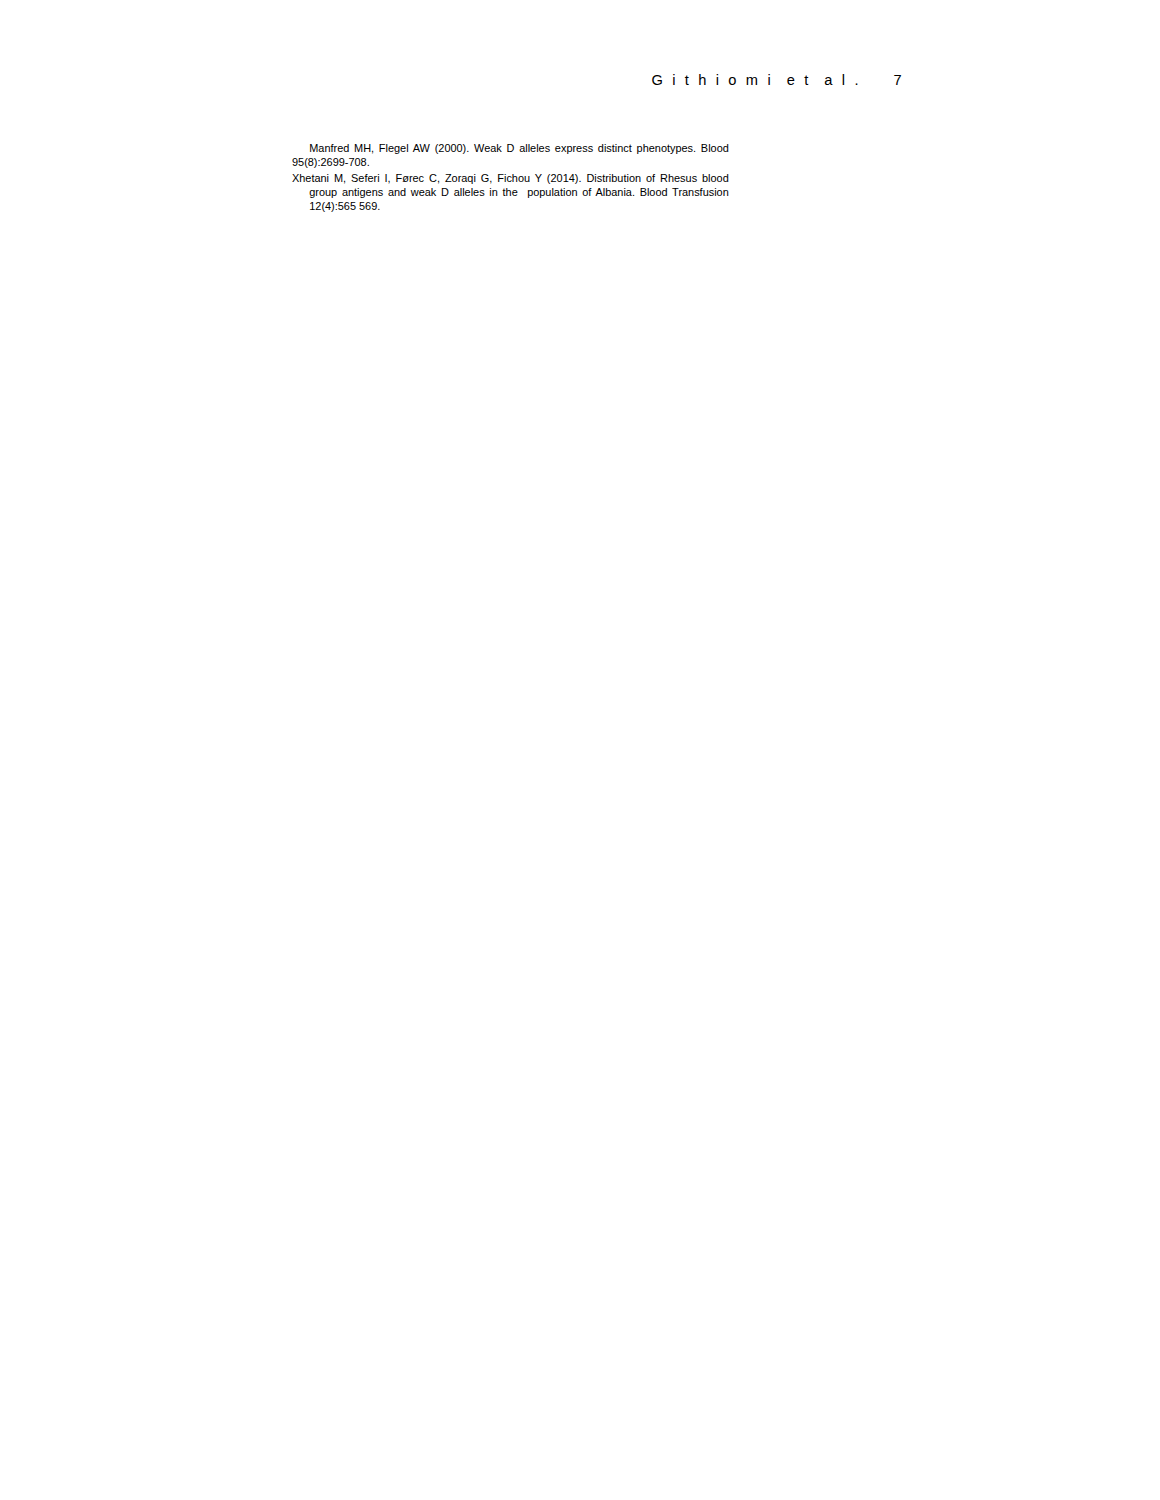G i t h i o m i e t a l .7
Manfred MH, Flegel AW (2000). Weak D alleles express distinct phenotypes. Blood 95(8):2699-708.
Xhetani M, Seferi I, Førec C, Zoraqi G, Fichou Y (2014). Distribution of Rhesus blood group antigens and weak D alleles in the population of Albania. Blood Transfusion 12(4):565 569.